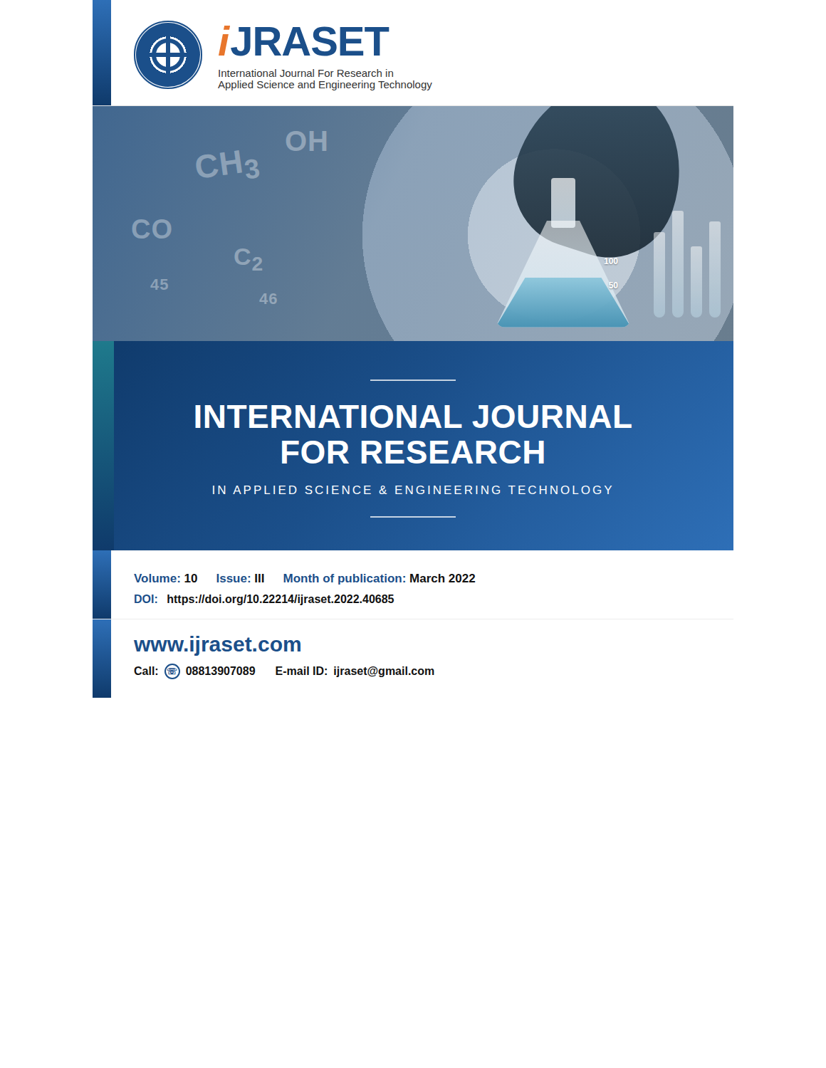i JRASET
International Journal For Research in Applied Science and Engineering Technology
CH3 OH CO C2 45 46
100 50
INTERNATIONAL JOURNAL FOR RESEARCH
In Applied Science & Engineering Technology
Volume: 10 Issue: III Month of publication: March 2022
DOI: https://doi.org/10.22214/ijraset.2022.40685
www.ijraset.com
Call: ☏ 08813907089 E-mail ID: ijraset@gmail.com